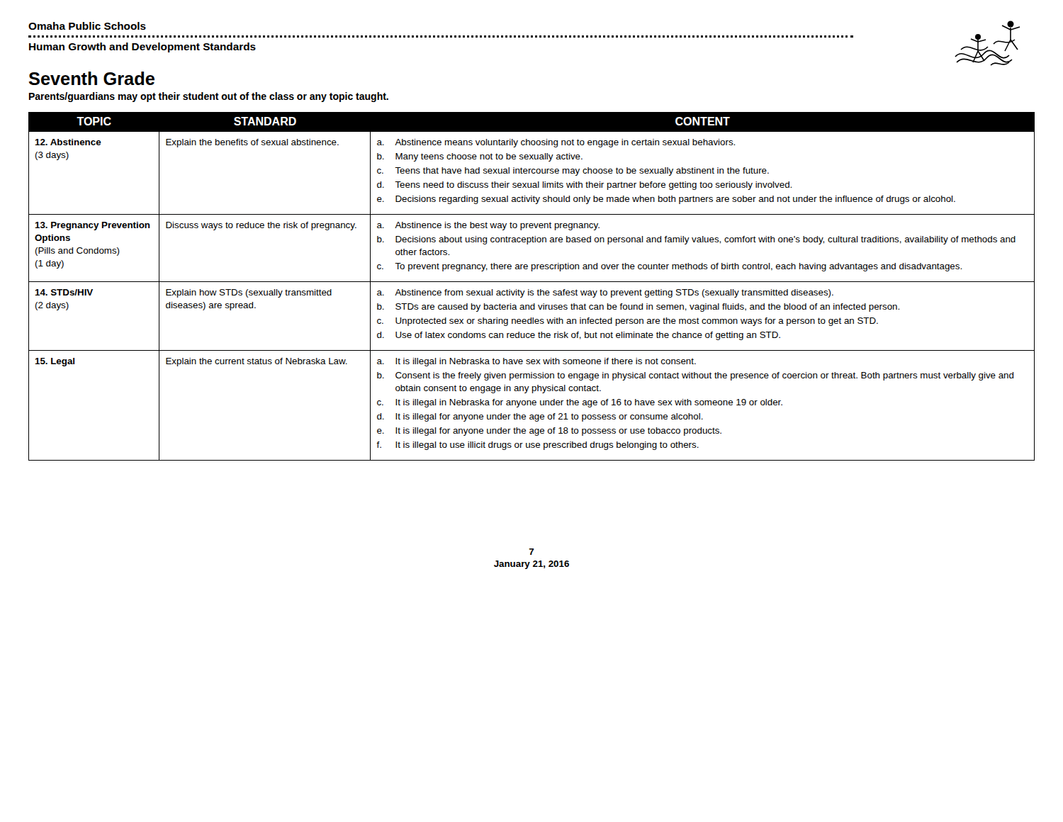Omaha Public Schools
Human Growth and Development Standards
Seventh Grade
Parents/guardians may opt their student out of the class or any topic taught.
| TOPIC | STANDARD | CONTENT |
| --- | --- | --- |
| 12. Abstinence (3 days) | Explain the benefits of sexual abstinence. | a. Abstinence means voluntarily choosing not to engage in certain sexual behaviors. b. Many teens choose not to be sexually active. c. Teens that have had sexual intercourse may choose to be sexually abstinent in the future. d. Teens need to discuss their sexual limits with their partner before getting too seriously involved. e. Decisions regarding sexual activity should only be made when both partners are sober and not under the influence of drugs or alcohol. |
| 13. Pregnancy Prevention Options (Pills and Condoms) (1 day) | Discuss ways to reduce the risk of pregnancy. | a. Abstinence is the best way to prevent pregnancy. b. Decisions about using contraception are based on personal and family values, comfort with one's body, cultural traditions, availability of methods and other factors. c. To prevent pregnancy, there are prescription and over the counter methods of birth control, each having advantages and disadvantages. |
| 14. STDs/HIV (2 days) | Explain how STDs (sexually transmitted diseases) are spread. | a. Abstinence from sexual activity is the safest way to prevent getting STDs (sexually transmitted diseases). b. STDs are caused by bacteria and viruses that can be found in semen, vaginal fluids, and the blood of an infected person. c. Unprotected sex or sharing needles with an infected person are the most common ways for a person to get an STD. d. Use of latex condoms can reduce the risk of, but not eliminate the chance of getting an STD. |
| 15. Legal | Explain the current status of Nebraska Law. | a. It is illegal in Nebraska to have sex with someone if there is not consent. b. Consent is the freely given permission to engage in physical contact without the presence of coercion or threat. Both partners must verbally give and obtain consent to engage in any physical contact. c. It is illegal in Nebraska for anyone under the age of 16 to have sex with someone 19 or older. d. It is illegal for anyone under the age of 21 to possess or consume alcohol. e. It is illegal for anyone under the age of 18 to possess or use tobacco products. f. It is illegal to use illicit drugs or use prescribed drugs belonging to others. |
7
January 21, 2016